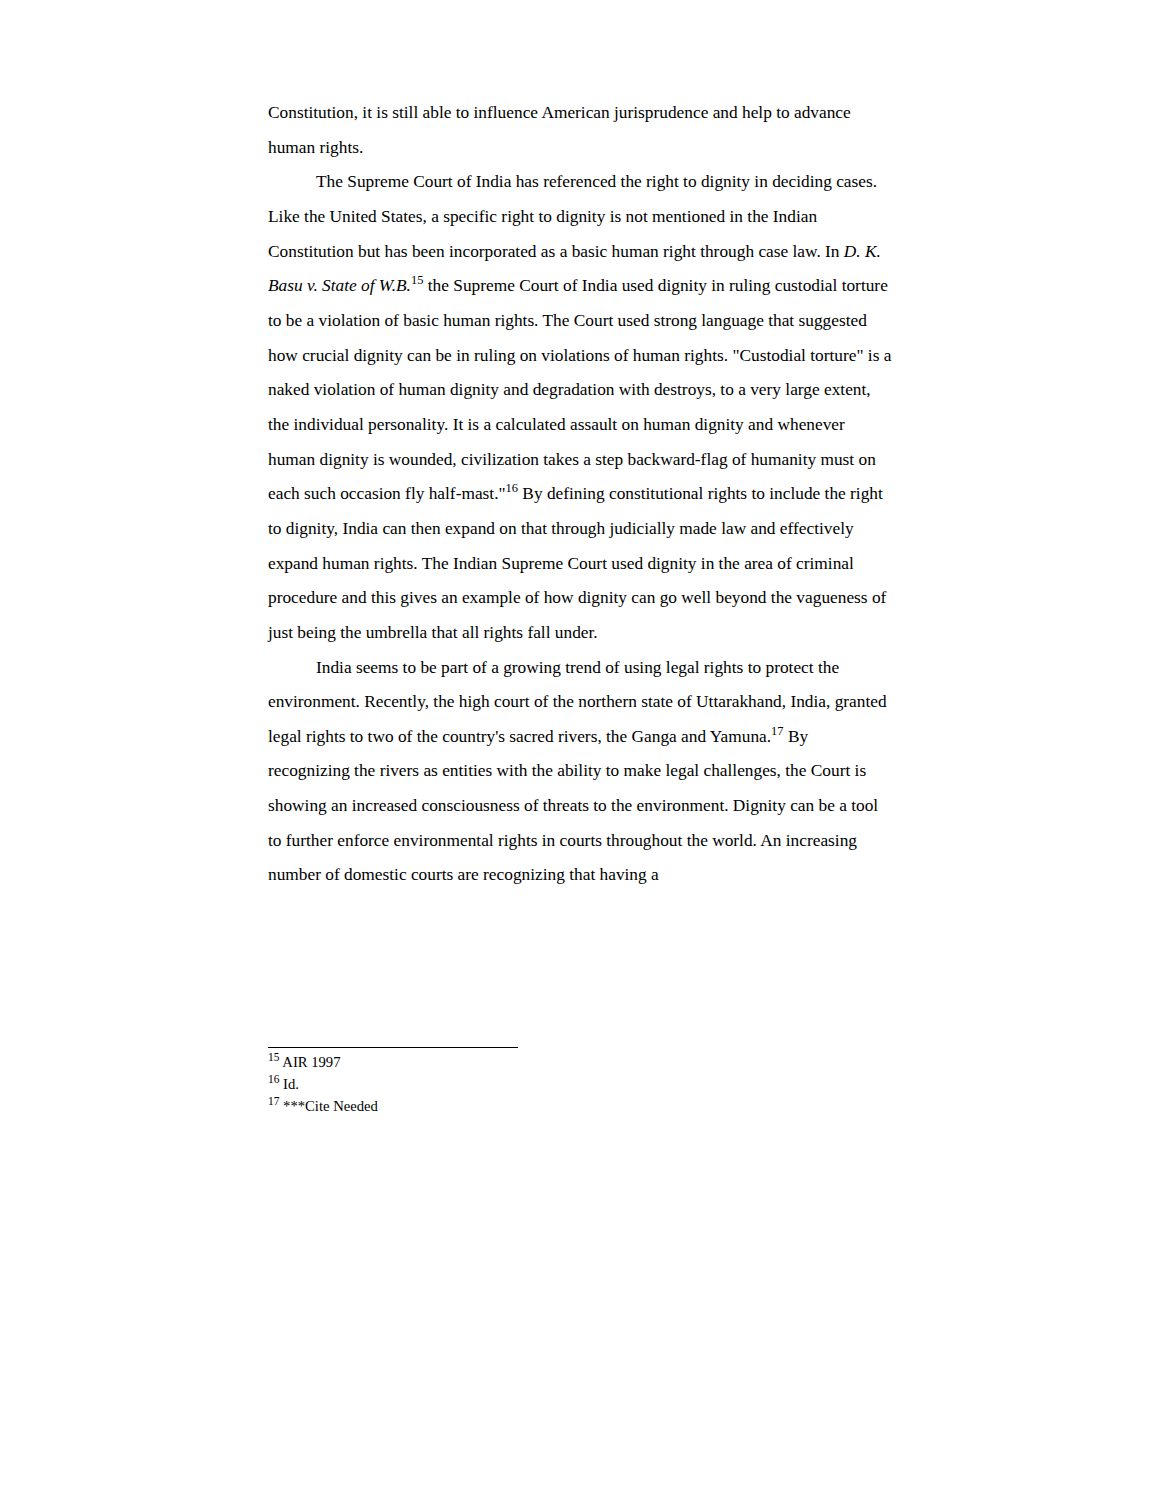Constitution, it is still able to influence American jurisprudence and help to advance human rights.
The Supreme Court of India has referenced the right to dignity in deciding cases. Like the United States, a specific right to dignity is not mentioned in the Indian Constitution but has been incorporated as a basic human right through case law. In D. K. Basu v. State of W.B.15 the Supreme Court of India used dignity in ruling custodial torture to be a violation of basic human rights. The Court used strong language that suggested how crucial dignity can be in ruling on violations of human rights. "Custodial torture" is a naked violation of human dignity and degradation with destroys, to a very large extent, the individual personality. It is a calculated assault on human dignity and whenever human dignity is wounded, civilization takes a step backward-flag of humanity must on each such occasion fly half-mast."16 By defining constitutional rights to include the right to dignity, India can then expand on that through judicially made law and effectively expand human rights. The Indian Supreme Court used dignity in the area of criminal procedure and this gives an example of how dignity can go well beyond the vagueness of just being the umbrella that all rights fall under.
India seems to be part of a growing trend of using legal rights to protect the environment. Recently, the high court of the northern state of Uttarakhand, India, granted legal rights to two of the country's sacred rivers, the Ganga and Yamuna.17 By recognizing the rivers as entities with the ability to make legal challenges, the Court is showing an increased consciousness of threats to the environment. Dignity can be a tool to further enforce environmental rights in courts throughout the world. An increasing number of domestic courts are recognizing that having a
15 AIR 1997
16 Id.
17 ***Cite Needed